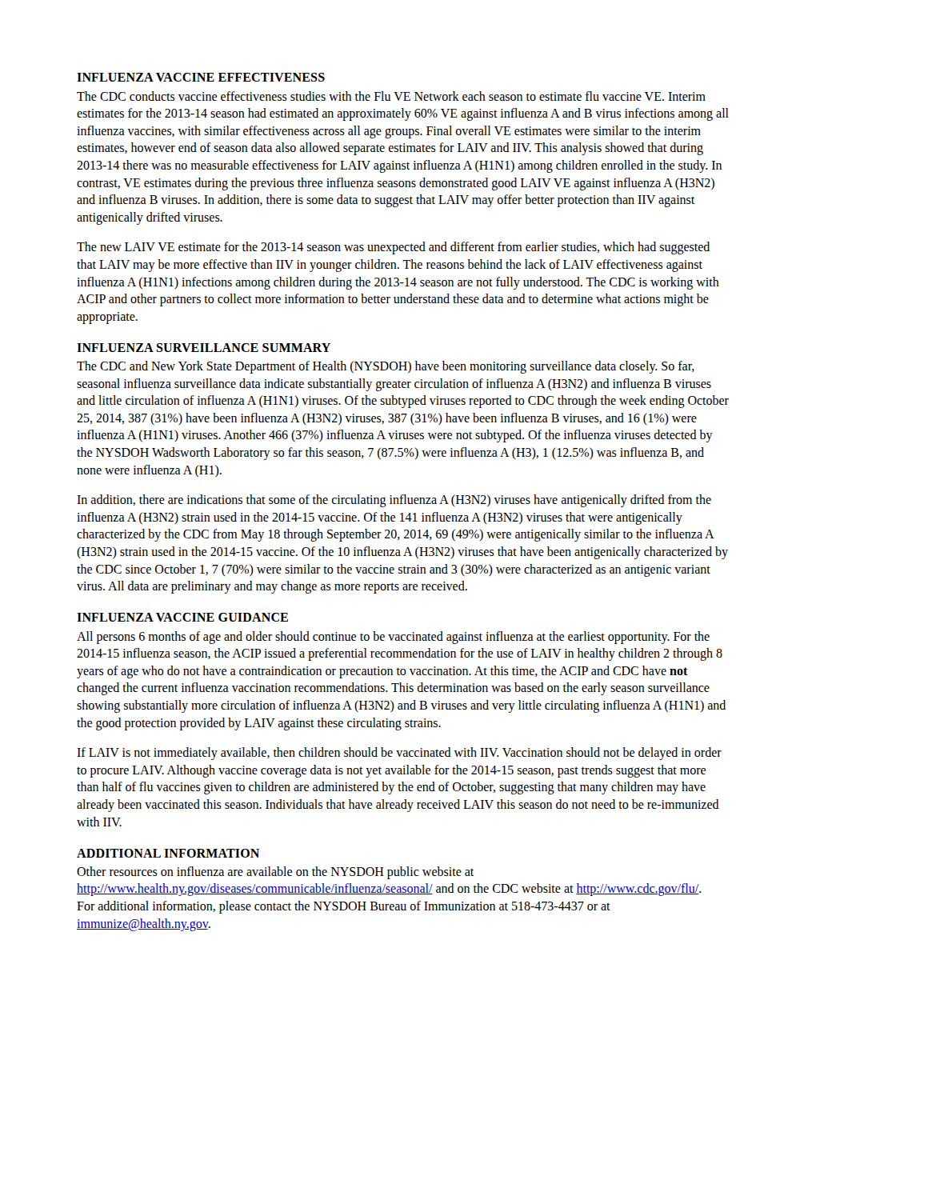Influenza Vaccine Effectiveness
The CDC conducts vaccine effectiveness studies with the Flu VE Network each season to estimate flu vaccine VE. Interim estimates for the 2013-14 season had estimated an approximately 60% VE against influenza A and B virus infections among all influenza vaccines, with similar effectiveness across all age groups. Final overall VE estimates were similar to the interim estimates, however end of season data also allowed separate estimates for LAIV and IIV. This analysis showed that during 2013-14 there was no measurable effectiveness for LAIV against influenza A (H1N1) among children enrolled in the study. In contrast, VE estimates during the previous three influenza seasons demonstrated good LAIV VE against influenza A (H3N2) and influenza B viruses. In addition, there is some data to suggest that LAIV may offer better protection than IIV against antigenically drifted viruses.
The new LAIV VE estimate for the 2013-14 season was unexpected and different from earlier studies, which had suggested that LAIV may be more effective than IIV in younger children. The reasons behind the lack of LAIV effectiveness against influenza A (H1N1) infections among children during the 2013-14 season are not fully understood. The CDC is working with ACIP and other partners to collect more information to better understand these data and to determine what actions might be appropriate.
Influenza Surveillance Summary
The CDC and New York State Department of Health (NYSDOH) have been monitoring surveillance data closely. So far, seasonal influenza surveillance data indicate substantially greater circulation of influenza A (H3N2) and influenza B viruses and little circulation of influenza A (H1N1) viruses. Of the subtyped viruses reported to CDC through the week ending October 25, 2014, 387 (31%) have been influenza A (H3N2) viruses, 387 (31%) have been influenza B viruses, and 16 (1%) were influenza A (H1N1) viruses. Another 466 (37%) influenza A viruses were not subtyped. Of the influenza viruses detected by the NYSDOH Wadsworth Laboratory so far this season, 7 (87.5%) were influenza A (H3), 1 (12.5%) was influenza B, and none were influenza A (H1).
In addition, there are indications that some of the circulating influenza A (H3N2) viruses have antigenically drifted from the influenza A (H3N2) strain used in the 2014-15 vaccine. Of the 141 influenza A (H3N2) viruses that were antigenically characterized by the CDC from May 18 through September 20, 2014, 69 (49%) were antigenically similar to the influenza A (H3N2) strain used in the 2014-15 vaccine. Of the 10 influenza A (H3N2) viruses that have been antigenically characterized by the CDC since October 1, 7 (70%) were similar to the vaccine strain and 3 (30%) were characterized as an antigenic variant virus. All data are preliminary and may change as more reports are received.
Influenza Vaccine Guidance
All persons 6 months of age and older should continue to be vaccinated against influenza at the earliest opportunity. For the 2014-15 influenza season, the ACIP issued a preferential recommendation for the use of LAIV in healthy children 2 through 8 years of age who do not have a contraindication or precaution to vaccination. At this time, the ACIP and CDC have not changed the current influenza vaccination recommendations. This determination was based on the early season surveillance showing substantially more circulation of influenza A (H3N2) and B viruses and very little circulating influenza A (H1N1) and the good protection provided by LAIV against these circulating strains.
If LAIV is not immediately available, then children should be vaccinated with IIV. Vaccination should not be delayed in order to procure LAIV. Although vaccine coverage data is not yet available for the 2014-15 season, past trends suggest that more than half of flu vaccines given to children are administered by the end of October, suggesting that many children may have already been vaccinated this season. Individuals that have already received LAIV this season do not need to be re-immunized with IIV.
Additional Information
Other resources on influenza are available on the NYSDOH public website at http://www.health.ny.gov/diseases/communicable/influenza/seasonal/ and on the CDC website at http://www.cdc.gov/flu/.
For additional information, please contact the NYSDOH Bureau of Immunization at 518-473-4437 or at immunize@health.ny.gov.